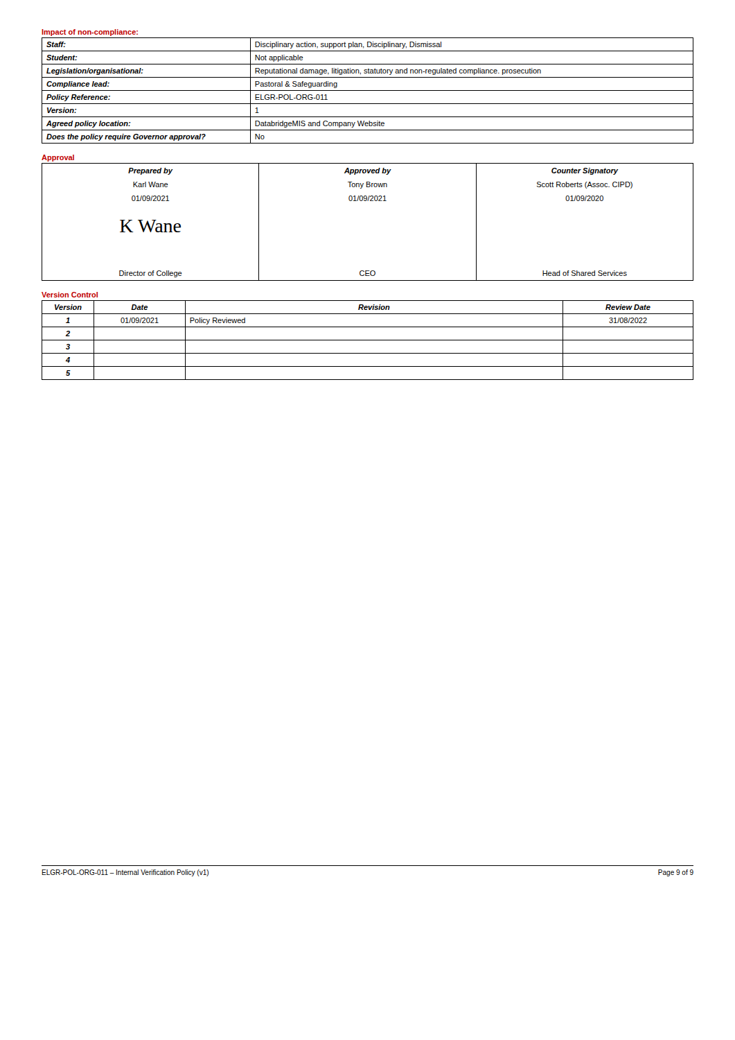Impact of non-compliance:
| Staff: | Disciplinary action, support plan, Disciplinary, Dismissal |
| Student: | Not applicable |
| Legislation/organisational: | Reputational damage, litigation, statutory and non-regulated compliance. prosecution |
| Compliance lead: | Pastoral & Safeguarding |
| Policy Reference: | ELGR-POL-ORG-011 |
| Version: | 1 |
| Agreed policy location: | DatabridgeMIS and Company Website |
| Does the policy require Governor approval? | No |
Approval
| Prepared by | Approved by | Counter Signatory |
| Karl Wane | Tony Brown | Scott Roberts (Assoc. CIPD) |
| 01/09/2021 | 01/09/2021 | 01/09/2020 |
| K Wane | | |
| Director of College | CEO | Head of Shared Services |
Version Control
| Version | Date | Revision | Review Date |
| --- | --- | --- | --- |
| 1 | 01/09/2021 | Policy Reviewed | 31/08/2022 |
| 2 | | | |
| 3 | | | |
| 4 | | | |
| 5 | | | |
ELGR-POL-ORG-011 – Internal Verification Policy (v1) Page 9 of 9